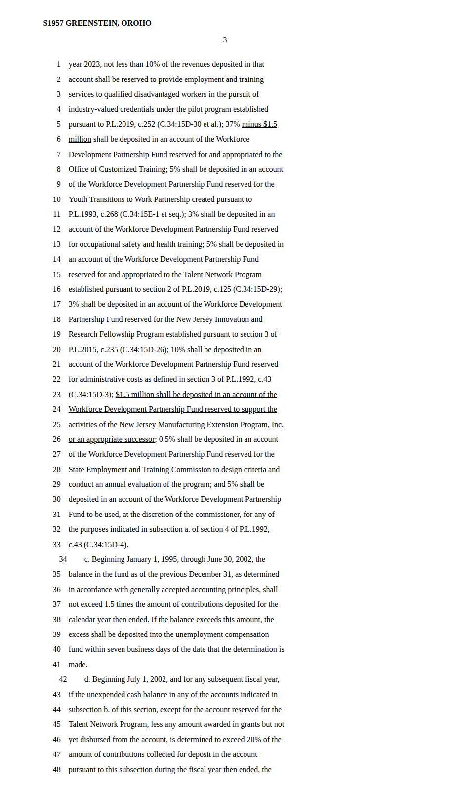S1957 GREENSTEIN, OROHO
3
year 2023, not less than 10% of the revenues deposited in that
account shall be reserved to provide employment and training
services to qualified disadvantaged workers in the pursuit of
industry-valued credentials under the pilot program established
pursuant to P.L.2019, c.252 (C.34:15D-30 et al.); 37% minus $1.5
million shall be deposited in an account of the Workforce
Development Partnership Fund reserved for and appropriated to the
Office of Customized Training; 5% shall be deposited in an account
of the Workforce Development Partnership Fund reserved for the
Youth Transitions to Work Partnership created pursuant to
P.L.1993, c.268 (C.34:15E-1 et seq.); 3% shall be deposited in an
account of the Workforce Development Partnership Fund reserved
for occupational safety and health training; 5% shall be deposited in
an account of the Workforce Development Partnership Fund
reserved for and appropriated to the Talent Network Program
established pursuant to section 2 of P.L.2019, c.125 (C.34:15D-29);
3% shall be deposited in an account of the Workforce Development
Partnership Fund reserved for the New Jersey Innovation and
Research Fellowship Program established pursuant to section 3 of
P.L.2015, c.235 (C.34:15D-26); 10% shall be deposited in an
account of the Workforce Development Partnership Fund reserved
for administrative costs as defined in section 3 of P.L.1992, c.43
(C.34:15D-3); $1.5 million shall be deposited in an account of the
Workforce Development Partnership Fund reserved to support the
activities of the New Jersey Manufacturing Extension Program, Inc.
or an appropriate successor; 0.5% shall be deposited in an account
of the Workforce Development Partnership Fund reserved for the
State Employment and Training Commission to design criteria and
conduct an annual evaluation of the program; and 5% shall be
deposited in an account of the Workforce Development Partnership
Fund to be used, at the discretion of the commissioner, for any of
the purposes indicated in subsection a. of section 4 of P.L.1992,
c.43 (C.34:15D-4).
c. Beginning January 1, 1995, through June 30, 2002, the
balance in the fund as of the previous December 31, as determined
in accordance with generally accepted accounting principles, shall
not exceed 1.5 times the amount of contributions deposited for the
calendar year then ended. If the balance exceeds this amount, the
excess shall be deposited into the unemployment compensation
fund within seven business days of the date that the determination is
made.
d. Beginning July 1, 2002, and for any subsequent fiscal year,
if the unexpended cash balance in any of the accounts indicated in
subsection b. of this section, except for the account reserved for the
Talent Network Program, less any amount awarded in grants but not
yet disbursed from the account, is determined to exceed 20% of the
amount of contributions collected for deposit in the account
pursuant to this subsection during the fiscal year then ended, the